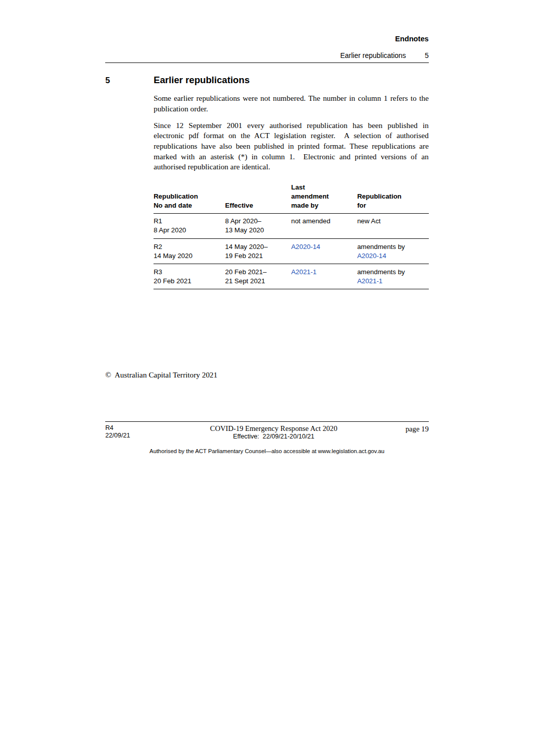Endnotes
Earlier republications 5
5
Earlier republications
Some earlier republications were not numbered. The number in column 1 refers to the publication order.
Since 12 September 2001 every authorised republication has been published in electronic pdf format on the ACT legislation register. A selection of authorised republications have also been published in printed format. These republications are marked with an asterisk (*) in column 1. Electronic and printed versions of an authorised republication are identical.
| Republication No and date | Effective | Last amendment made by | Republication for |
| --- | --- | --- | --- |
| R1 8 Apr 2020 | 8 Apr 2020– 13 May 2020 | not amended | new Act |
| R2 14 May 2020 | 14 May 2020– 19 Feb 2021 | A2020-14 | amendments by A2020-14 |
| R3 20 Feb 2021 | 20 Feb 2021– 21 Sept 2021 | A2021-1 | amendments by A2021-1 |
© Australian Capital Territory 2021
R4
22/09/21
COVID-19 Emergency Response Act 2020
Effective: 22/09/21-20/10/21
page 19
Authorised by the ACT Parliamentary Counsel—also accessible at www.legislation.act.gov.au